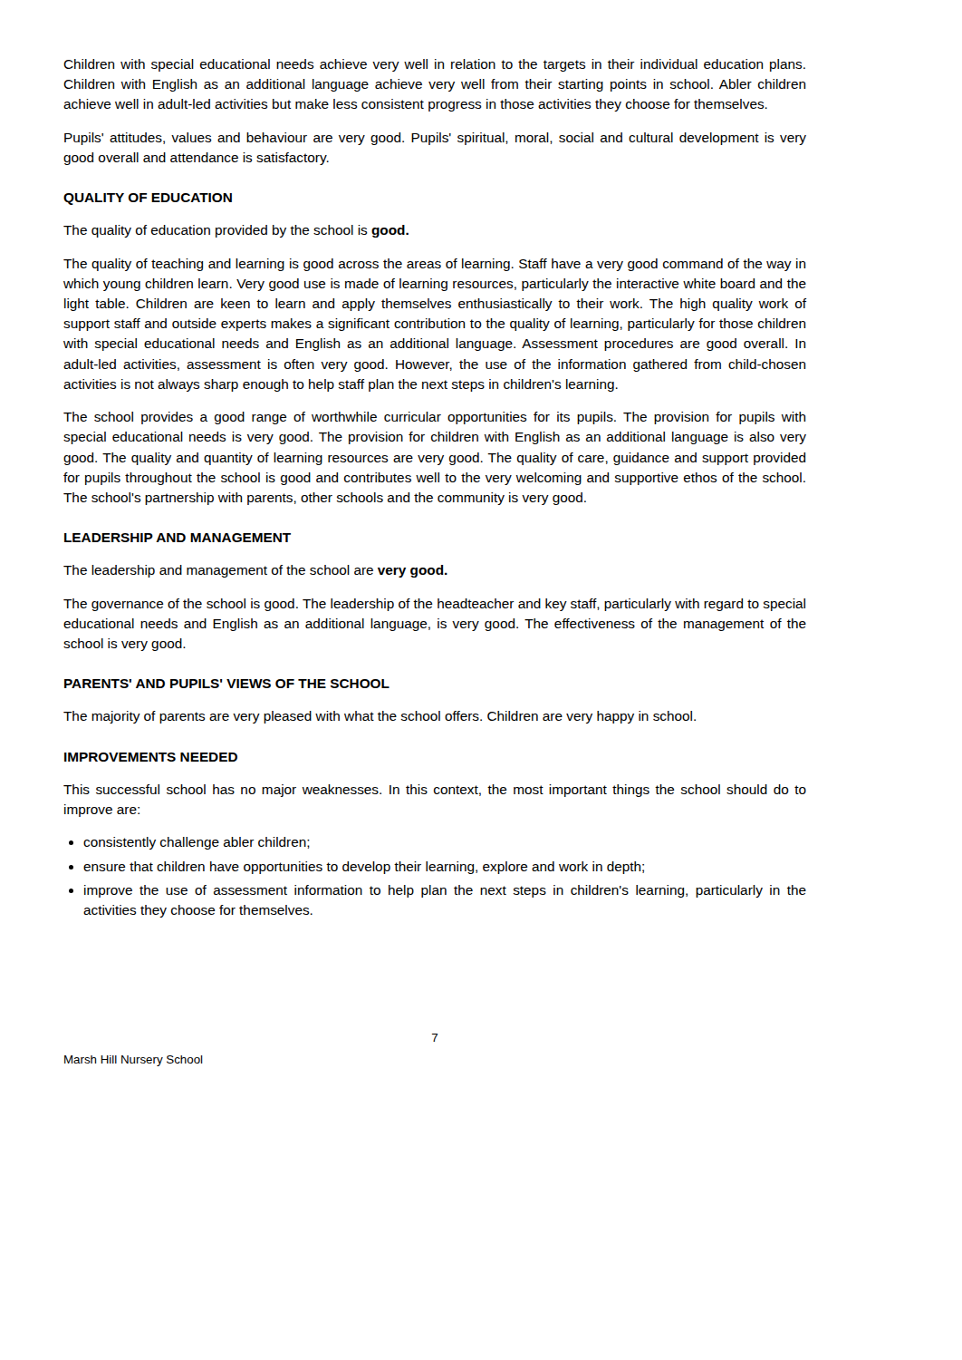Children with special educational needs achieve very well in relation to the targets in their individual education plans. Children with English as an additional language achieve very well from their starting points in school. Abler children achieve well in adult-led activities but make less consistent progress in those activities they choose for themselves.
Pupils' attitudes, values and behaviour are very good. Pupils' spiritual, moral, social and cultural development is very good overall and attendance is satisfactory.
Quality of education
The quality of education provided by the school is good.
The quality of teaching and learning is good across the areas of learning. Staff have a very good command of the way in which young children learn. Very good use is made of learning resources, particularly the interactive white board and the light table. Children are keen to learn and apply themselves enthusiastically to their work. The high quality work of support staff and outside experts makes a significant contribution to the quality of learning, particularly for those children with special educational needs and English as an additional language. Assessment procedures are good overall. In adult-led activities, assessment is often very good. However, the use of the information gathered from child-chosen activities is not always sharp enough to help staff plan the next steps in children's learning.
The school provides a good range of worthwhile curricular opportunities for its pupils. The provision for pupils with special educational needs is very good. The provision for children with English as an additional language is also very good. The quality and quantity of learning resources are very good. The quality of care, guidance and support provided for pupils throughout the school is good and contributes well to the very welcoming and supportive ethos of the school. The school's partnership with parents, other schools and the community is very good.
Leadership and management
The leadership and management of the school are very good.
The governance of the school is good. The leadership of the headteacher and key staff, particularly with regard to special educational needs and English as an additional language, is very good. The effectiveness of the management of the school is very good.
Parents' and pupils' views of the school
The majority of parents are very pleased with what the school offers. Children are very happy in school.
Improvements needed
This successful school has no major weaknesses. In this context, the most important things the school should do to improve are:
consistently challenge abler children;
ensure that children have opportunities to develop their learning, explore and work in depth;
improve the use of assessment information to help plan the next steps in children's learning, particularly in the activities they choose for themselves.
7
Marsh Hill Nursery School